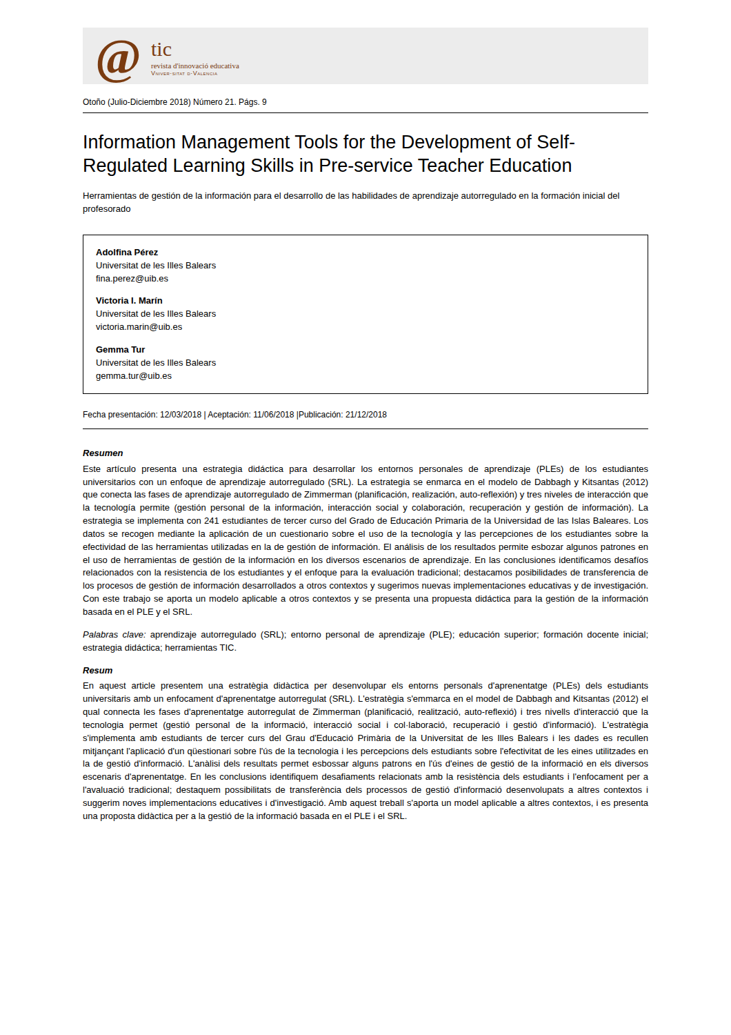@
tic revista d'innovació educativa Vniver·sitat d·Valencia
Otoño (Julio-Diciembre 2018) Número 21. Págs. 9
Information Management Tools for the Development of Self-Regulated Learning Skills in Pre-service Teacher Education
Herramientas de gestión de la información para el desarrollo de las habilidades de aprendizaje autorregulado en la formación inicial del profesorado
Adolfina Pérez Universitat de les Illes Balears fina.perez@uib.es
Victoria I. Marín Universitat de les Illes Balears victoria.marin@uib.es
Gemma Tur Universitat de les Illes Balears gemma.tur@uib.es
Fecha presentación: 12/03/2018 | Aceptación: 11/06/2018 |Publicación: 21/12/2018
Resumen
Este artículo presenta una estrategia didáctica para desarrollar los entornos personales de aprendizaje (PLEs) de los estudiantes universitarios con un enfoque de aprendizaje autorregulado (SRL). La estrategia se enmarca en el modelo de Dabbagh y Kitsantas (2012) que conecta las fases de aprendizaje autorregulado de Zimmerman (planificación, realización, auto-reflexión) y tres niveles de interacción que la tecnología permite (gestión personal de la información, interacción social y colaboración, recuperación y gestión de información). La estrategia se implementa con 241 estudiantes de tercer curso del Grado de Educación Primaria de la Universidad de las Islas Baleares. Los datos se recogen mediante la aplicación de un cuestionario sobre el uso de la tecnología y las percepciones de los estudiantes sobre la efectividad de las herramientas utilizadas en la de gestión de información. El análisis de los resultados permite esbozar algunos patrones en el uso de herramientas de gestión de la información en los diversos escenarios de aprendizaje. En las conclusiones identificamos desafíos relacionados con la resistencia de los estudiantes y el enfoque para la evaluación tradicional; destacamos posibilidades de transferencia de los procesos de gestión de información desarrollados a otros contextos y sugerimos nuevas implementaciones educativas y de investigación. Con este trabajo se aporta un modelo aplicable a otros contextos y se presenta una propuesta didáctica para la gestión de la información basada en el PLE y el SRL.
Palabras clave: aprendizaje autorregulado (SRL); entorno personal de aprendizaje (PLE); educación superior; formación docente inicial; estrategia didáctica; herramientas TIC.
Resum
En aquest article presentem una estratègia didàctica per desenvolupar els entorns personals d'aprenentatge (PLEs) dels estudiants universitaris amb un enfocament d'aprenentatge autorregulat (SRL). L'estratègia s'emmarca en el model de Dabbagh and Kitsantas (2012) el qual connecta les fases d'aprenentatge autorregulat de Zimmerman (planificació, realització, auto-reflexió) i tres nivells d'interacció que la tecnologia permet (gestió personal de la informació, interacció social i col·laboració, recuperació i gestió d'informació). L'estratègia s'implementa amb estudiants de tercer curs del Grau d'Educació Primària de la Universitat de les Illes Balears i les dades es recullen mitjançant l'aplicació d'un qüestionari sobre l'ús de la tecnologia i les percepcions dels estudiants sobre l'efectivitat de les eines utilitzades en la de gestió d'informació. L'anàlisi dels resultats permet esbossar alguns patrons en l'ús d'eines de gestió de la informació en els diversos escenaris d'aprenentatge. En les conclusions identifiquem desafiaments relacionats amb la resistència dels estudiants i l'enfocament per a l'avaluació tradicional; destaquem possibilitats de transferència dels processos de gestió d'informació desenvolupats a altres contextos i suggerim noves implementacions educatives i d'investigació. Amb aquest treball s'aporta un model aplicable a altres contextos, i es presenta una proposta didàctica per a la gestió de la informació basada en el PLE i el SRL.